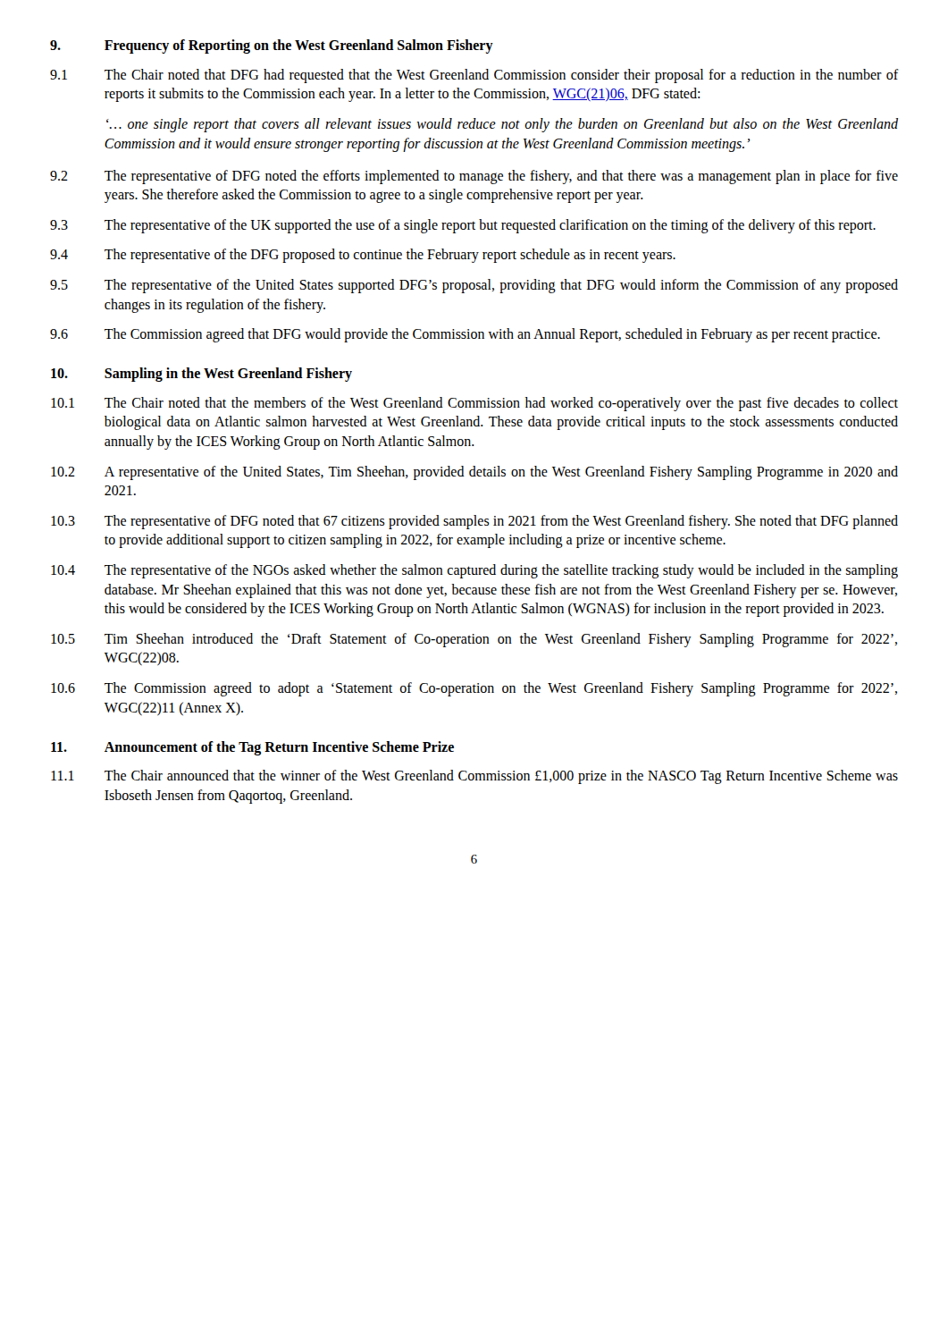9. Frequency of Reporting on the West Greenland Salmon Fishery
9.1 The Chair noted that DFG had requested that the West Greenland Commission consider their proposal for a reduction in the number of reports it submits to the Commission each year. In a letter to the Commission, WGC(21)06, DFG stated:
‘… one single report that covers all relevant issues would reduce not only the burden on Greenland but also on the West Greenland Commission and it would ensure stronger reporting for discussion at the West Greenland Commission meetings.’
9.2 The representative of DFG noted the efforts implemented to manage the fishery, and that there was a management plan in place for five years. She therefore asked the Commission to agree to a single comprehensive report per year.
9.3 The representative of the UK supported the use of a single report but requested clarification on the timing of the delivery of this report.
9.4 The representative of the DFG proposed to continue the February report schedule as in recent years.
9.5 The representative of the United States supported DFG’s proposal, providing that DFG would inform the Commission of any proposed changes in its regulation of the fishery.
9.6 The Commission agreed that DFG would provide the Commission with an Annual Report, scheduled in February as per recent practice.
10. Sampling in the West Greenland Fishery
10.1 The Chair noted that the members of the West Greenland Commission had worked co-operatively over the past five decades to collect biological data on Atlantic salmon harvested at West Greenland. These data provide critical inputs to the stock assessments conducted annually by the ICES Working Group on North Atlantic Salmon.
10.2 A representative of the United States, Tim Sheehan, provided details on the West Greenland Fishery Sampling Programme in 2020 and 2021.
10.3 The representative of DFG noted that 67 citizens provided samples in 2021 from the West Greenland fishery. She noted that DFG planned to provide additional support to citizen sampling in 2022, for example including a prize or incentive scheme.
10.4 The representative of the NGOs asked whether the salmon captured during the satellite tracking study would be included in the sampling database. Mr Sheehan explained that this was not done yet, because these fish are not from the West Greenland Fishery per se. However, this would be considered by the ICES Working Group on North Atlantic Salmon (WGNAS) for inclusion in the report provided in 2023.
10.5 Tim Sheehan introduced the ‘Draft Statement of Co-operation on the West Greenland Fishery Sampling Programme for 2022’, WGC(22)08.
10.6 The Commission agreed to adopt a ‘Statement of Co-operation on the West Greenland Fishery Sampling Programme for 2022’, WGC(22)11 (Annex X).
11. Announcement of the Tag Return Incentive Scheme Prize
11.1 The Chair announced that the winner of the West Greenland Commission £1,000 prize in the NASCO Tag Return Incentive Scheme was Isboseth Jensen from Qaqortoq, Greenland.
6